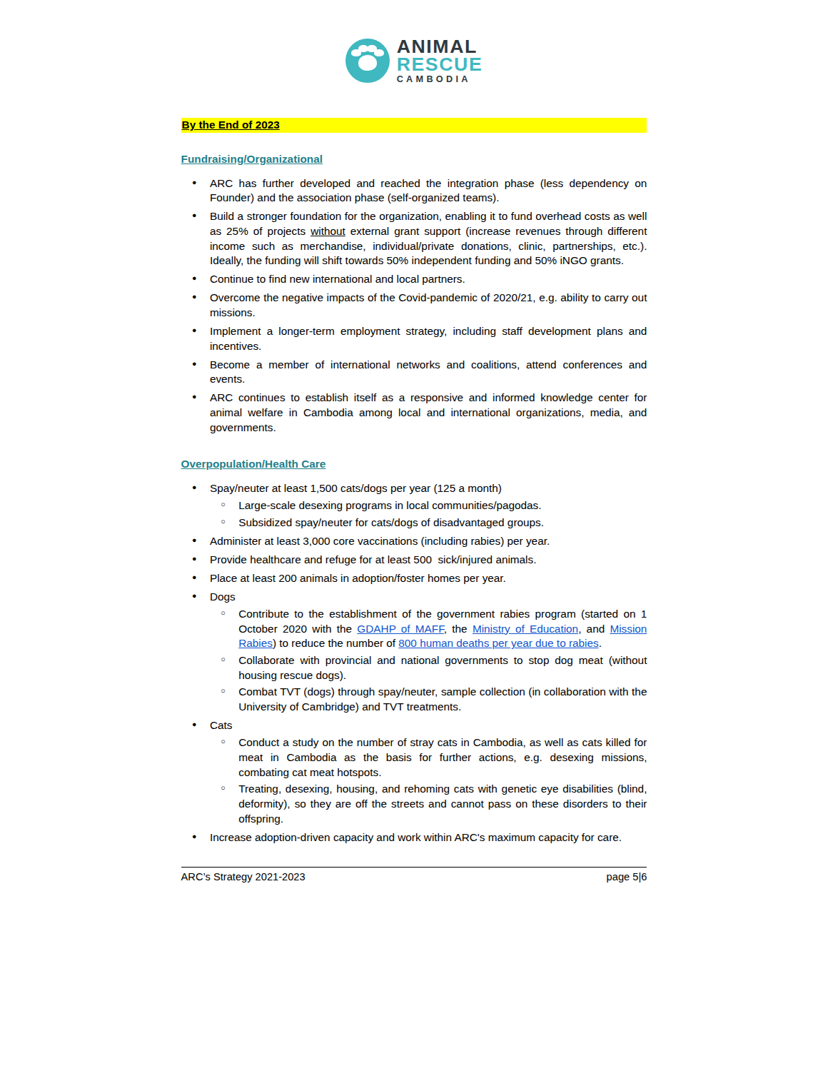ANIMAL
RESCUE
CAMBODIA
By the End of 2023
Fundraising/Organizational
ARC has further developed and reached the integration phase (less dependency on Founder) and the association phase (self-organized teams).
Build a stronger foundation for the organization, enabling it to fund overhead costs as well as 25% of projects without external grant support (increase revenues through different income such as merchandise, individual/private donations, clinic, partnerships, etc.). Ideally, the funding will shift towards 50% independent funding and 50% iNGO grants.
Continue to find new international and local partners.
Overcome the negative impacts of the Covid-pandemic of 2020/21, e.g. ability to carry out missions.
Implement a longer-term employment strategy, including staff development plans and incentives.
Become a member of international networks and coalitions, attend conferences and events.
ARC continues to establish itself as a responsive and informed knowledge center for animal welfare in Cambodia among local and international organizations, media, and governments.
Overpopulation/Health Care
Spay/neuter at least 1,500 cats/dogs per year (125 a month)
Large-scale desexing programs in local communities/pagodas.
Subsidized spay/neuter for cats/dogs of disadvantaged groups.
Administer at least 3,000 core vaccinations (including rabies) per year.
Provide healthcare and refuge for at least 500 sick/injured animals.
Place at least 200 animals in adoption/foster homes per year.
Dogs
Contribute to the establishment of the government rabies program (started on 1 October 2020 with the GDAHP of MAFF, the Ministry of Education, and Mission Rabies) to reduce the number of 800 human deaths per year due to rabies.
Collaborate with provincial and national governments to stop dog meat (without housing rescue dogs).
Combat TVT (dogs) through spay/neuter, sample collection (in collaboration with the University of Cambridge) and TVT treatments.
Cats
Conduct a study on the number of stray cats in Cambodia, as well as cats killed for meat in Cambodia as the basis for further actions, e.g. desexing missions, combating cat meat hotspots.
Treating, desexing, housing, and rehoming cats with genetic eye disabilities (blind, deformity), so they are off the streets and cannot pass on these disorders to their offspring.
Increase adoption-driven capacity and work within ARC's maximum capacity for care.
ARC’s Strategy 2021-2023 page 5|6